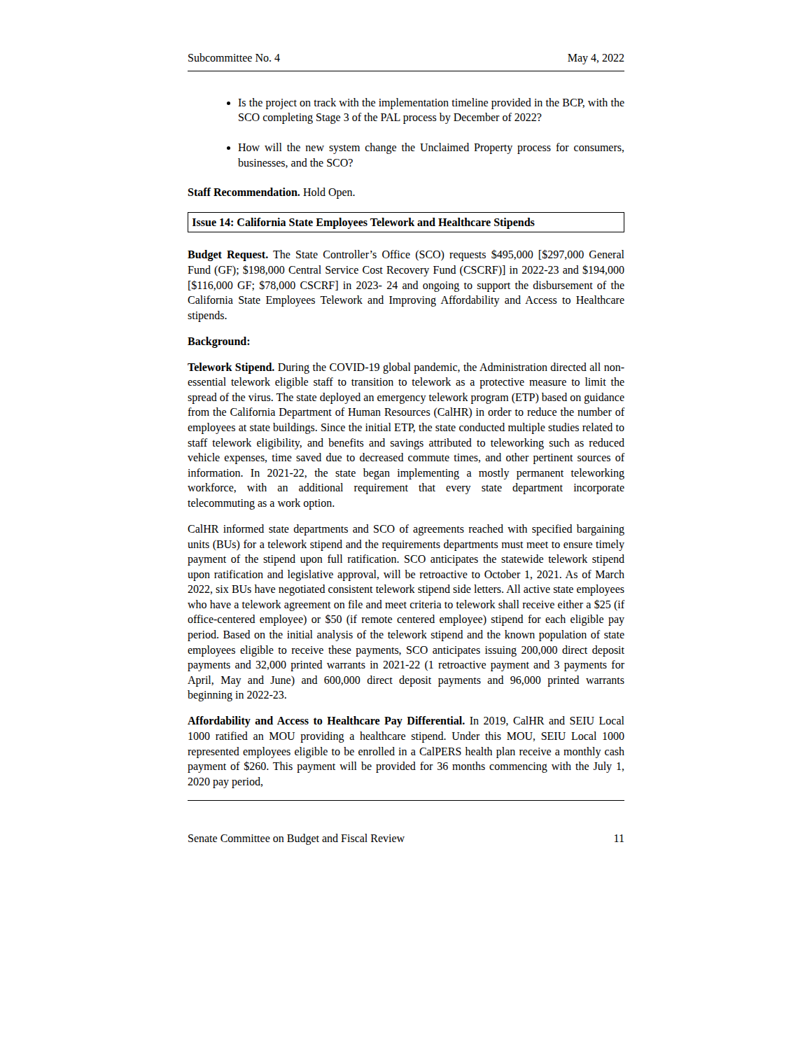Subcommittee No. 4
May 4, 2022
Is the project on track with the implementation timeline provided in the BCP, with the SCO completing Stage 3 of the PAL process by December of 2022?
How will the new system change the Unclaimed Property process for consumers, businesses, and the SCO?
Staff Recommendation. Hold Open.
Issue 14: California State Employees Telework and Healthcare Stipends
Budget Request. The State Controller’s Office (SCO) requests $495,000 [$297,000 General Fund (GF); $198,000 Central Service Cost Recovery Fund (CSCRF)] in 2022-23 and $194,000 [$116,000 GF; $78,000 CSCRF] in 2023- 24 and ongoing to support the disbursement of the California State Employees Telework and Improving Affordability and Access to Healthcare stipends.
Background:
Telework Stipend. During the COVID-19 global pandemic, the Administration directed all non-essential telework eligible staff to transition to telework as a protective measure to limit the spread of the virus. The state deployed an emergency telework program (ETP) based on guidance from the California Department of Human Resources (CalHR) in order to reduce the number of employees at state buildings. Since the initial ETP, the state conducted multiple studies related to staff telework eligibility, and benefits and savings attributed to teleworking such as reduced vehicle expenses, time saved due to decreased commute times, and other pertinent sources of information. In 2021-22, the state began implementing a mostly permanent teleworking workforce, with an additional requirement that every state department incorporate telecommuting as a work option.
CalHR informed state departments and SCO of agreements reached with specified bargaining units (BUs) for a telework stipend and the requirements departments must meet to ensure timely payment of the stipend upon full ratification. SCO anticipates the statewide telework stipend upon ratification and legislative approval, will be retroactive to October 1, 2021. As of March 2022, six BUs have negotiated consistent telework stipend side letters. All active state employees who have a telework agreement on file and meet criteria to telework shall receive either a $25 (if office-centered employee) or $50 (if remote centered employee) stipend for each eligible pay period. Based on the initial analysis of the telework stipend and the known population of state employees eligible to receive these payments, SCO anticipates issuing 200,000 direct deposit payments and 32,000 printed warrants in 2021-22 (1 retroactive payment and 3 payments for April, May and June) and 600,000 direct deposit payments and 96,000 printed warrants beginning in 2022-23.
Affordability and Access to Healthcare Pay Differential. In 2019, CalHR and SEIU Local 1000 ratified an MOU providing a healthcare stipend. Under this MOU, SEIU Local 1000 represented employees eligible to be enrolled in a CalPERS health plan receive a monthly cash payment of $260. This payment will be provided for 36 months commencing with the July 1, 2020 pay period,
Senate Committee on Budget and Fiscal Review
11